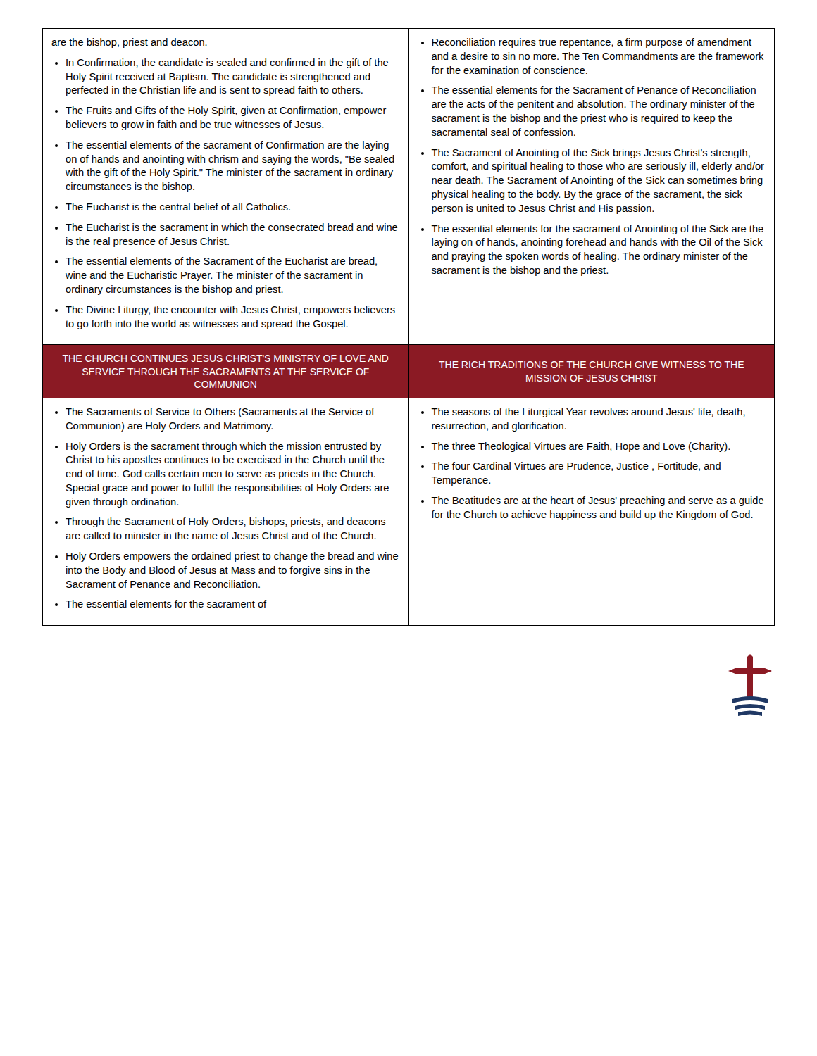| are the bishop, priest and deacon. In Confirmation, the candidate is sealed and confirmed in the gift of the Holy Spirit received at Baptism. The candidate is strengthened and perfected in the Christian life and is sent to spread faith to others. The Fruits and Gifts of the Holy Spirit, given at Confirmation, empower believers to grow in faith and be true witnesses of Jesus. The essential elements of the sacrament of Confirmation are the laying on of hands and anointing with chrism and saying the words, "Be sealed with the gift of the Holy Spirit." The minister of the sacrament in ordinary circumstances is the bishop. The Eucharist is the central belief of all Catholics. The Eucharist is the sacrament in which the consecrated bread and wine is the real presence of Jesus Christ. The essential elements of the Sacrament of the Eucharist are bread, wine and the Eucharistic Prayer. The minister of the sacrament in ordinary circumstances is the bishop and priest. The Divine Liturgy, the encounter with Jesus Christ, empowers believers to go forth into the world as witnesses and spread the Gospel. | Reconciliation requires true repentance, a firm purpose of amendment and a desire to sin no more. The Ten Commandments are the framework for the examination of conscience. The essential elements for the Sacrament of Penance of Reconciliation are the acts of the penitent and absolution. The ordinary minister of the sacrament is the bishop and the priest who is required to keep the sacramental seal of confession. The Sacrament of Anointing of the Sick brings Jesus Christ's strength, comfort, and spiritual healing to those who are seriously ill, elderly and/or near death. The Sacrament of Anointing of the Sick can sometimes bring physical healing to the body. By the grace of the sacrament, the sick person is united to Jesus Christ and His passion. The essential elements for the sacrament of Anointing of the Sick are the laying on of hands, anointing forehead and hands with the Oil of the Sick and praying the spoken words of healing. The ordinary minister of the sacrament is the bishop and the priest. |
| The Church continues Jesus Christ's ministry of love and service through the Sacraments at the Service of Communion | The rich traditions of the Church give witness to the mission of Jesus Christ |
| The Sacraments of Service to Others (Sacraments at the Service of Communion) are Holy Orders and Matrimony. Holy Orders is the sacrament through which the mission entrusted by Christ to his apostles continues to be exercised in the Church until the end of time. God calls certain men to serve as priests in the Church. Special grace and power to fulfill the responsibilities of Holy Orders are given through ordination. Through the Sacrament of Holy Orders, bishops, priests, and deacons are called to minister in the name of Jesus Christ and of the Church. Holy Orders empowers the ordained priest to change the bread and wine into the Body and Blood of Jesus at Mass and to forgive sins in the Sacrament of Penance and Reconciliation. The essential elements for the sacrament of | The seasons of the Liturgical Year revolves around Jesus' life, death, resurrection, and glorification. The three Theological Virtues are Faith, Hope and Love (Charity). The four Cardinal Virtues are Prudence, Justice , Fortitude, and Temperance. The Beatitudes are at the heart of Jesus' preaching and serve as a guide for the Church to achieve happiness and build up the Kingdom of God. |